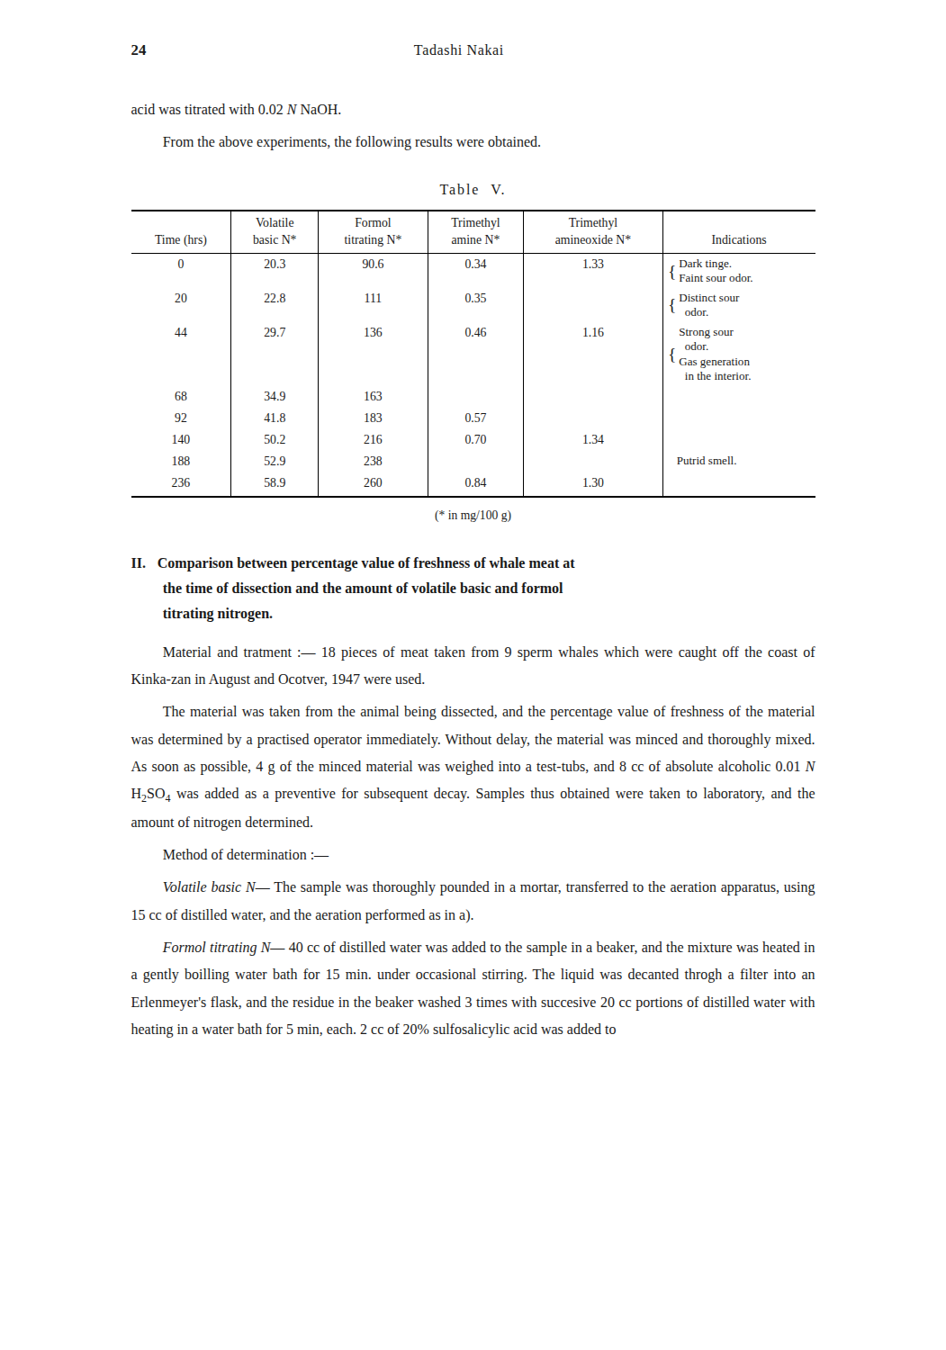24 Tadashi Nakai
acid was titrated with 0.02 N NaOH.
From the above experiments, the following results were obtained.
Table V.
| Time (hrs) | Volatile basic N* | Formol titrating N* | Trimethyl amine N* | Trimethyl amineoxide N* | Indications |
| --- | --- | --- | --- | --- | --- |
| 0 | 20.3 | 90.6 | 0.34 | 1.33 | { Dark tinge. Faint sour odor. |
| 20 | 22.8 | 111 | 0.35 | | { Distinct sour odor. |
| 44 | 29.7 | 136 | 0.46 | 1.16 | { Strong sour odor. Gas generation in the interior. |
| 68 | 34.9 | 163 | | | |
| 92 | 41.8 | 183 | 0.57 | | |
| 140 | 50.2 | 216 | 0.70 | 1.34 | |
| 188 | 52.9 | 238 | | | Putrid smell. |
| 236 | 58.9 | 260 | 0.84 | 1.30 | |
(* in mg/100 g)
II. Comparison between percentage value of freshness of whale meat at the time of dissection and the amount of volatile basic and formol titrating nitrogen.
Material and tratment :— 18 pieces of meat taken from 9 sperm whales which were caught off the coast of Kinka-zan in August and Ocotver, 1947 were used.
The material was taken from the animal being dissected, and the percentage value of freshness of the material was determined by a practised operator immediately. Without delay, the material was minced and thoroughly mixed. As soon as possible, 4 g of the minced material was weighed into a test-tubs, and 8 cc of absolute alcoholic 0.01 N H2 SO4 was added as a preventive for subsequent decay. Samples thus obtained were taken to laboratory, and the amount of nitrogen determined.
Method of determination :—
Volatile basic N— The sample was thoroughly pounded in a mortar, transferred to the aeration apparatus, using 15 cc of distilled water, and the aeration performed as in a).
Formol titrating N— 40 cc of distilled water was added to the sample in a beaker, and the mixture was heated in a gently boilling water bath for 15 min. under occasional stirring. The liquid was decanted throgh a filter into an Erlenmeyer's flask, and the residue in the beaker washed 3 times with succesive 20 cc portions of distilled water with heating in a water bath for 5 min, each. 2 cc of 20% sulfosalicylic acid was added to